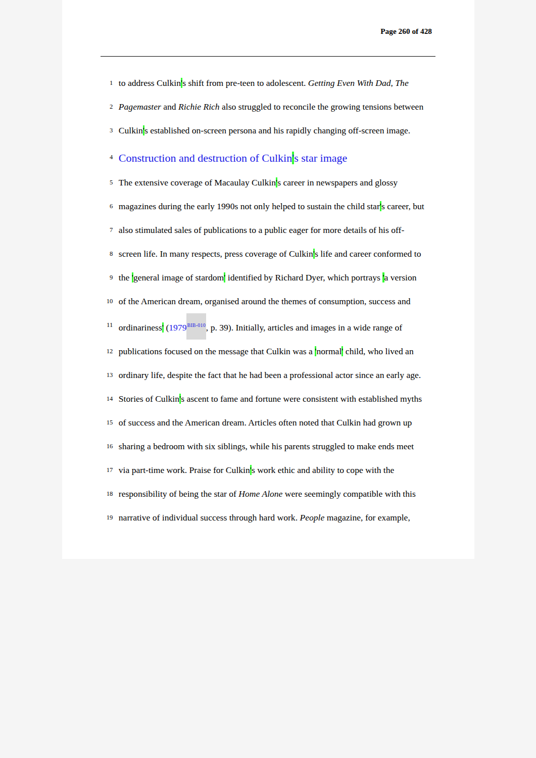Page 260 of 428
1to address Culkin's shift from pre-teen to adolescent. Getting Even With Dad, The
2 Pagemaster and Richie Rich also struggled to reconcile the growing tensions between
3 Culkin's established on-screen persona and his rapidly changing off-screen image.
4 Construction and destruction of Culkin's star image
5 The extensive coverage of Macaulay Culkin's career in newspapers and glossy
6magazines during the early 1990s not only helped to sustain the child star's career, but
7also stimulated sales of publications to a public eager for more details of his off-
8screen life. In many respects, press coverage of Culkin's life and career conformed to
9the 'general image of stardom' identified by Richard Dyer, which portrays 'a version
10of the American dream, organised around the themes of consumption, success and
11ordinariness' (1979 BIB-010, p. 39). Initially, articles and images in a wide range of
12publications focused on the message that Culkin was a 'normal' child, who lived an
13ordinary life, despite the fact that he had been a professional actor since an early age.
14 Stories of Culkin's ascent to fame and fortune were consistent with established myths
15of success and the American dream. Articles often noted that Culkin had grown up
16sharing a bedroom with six siblings, while his parents struggled to make ends meet
17via part-time work. Praise for Culkin's work ethic and ability to cope with the
18responsibility of being the star of Home Alone were seemingly compatible with this
19narrative of individual success through hard work. People magazine, for example,